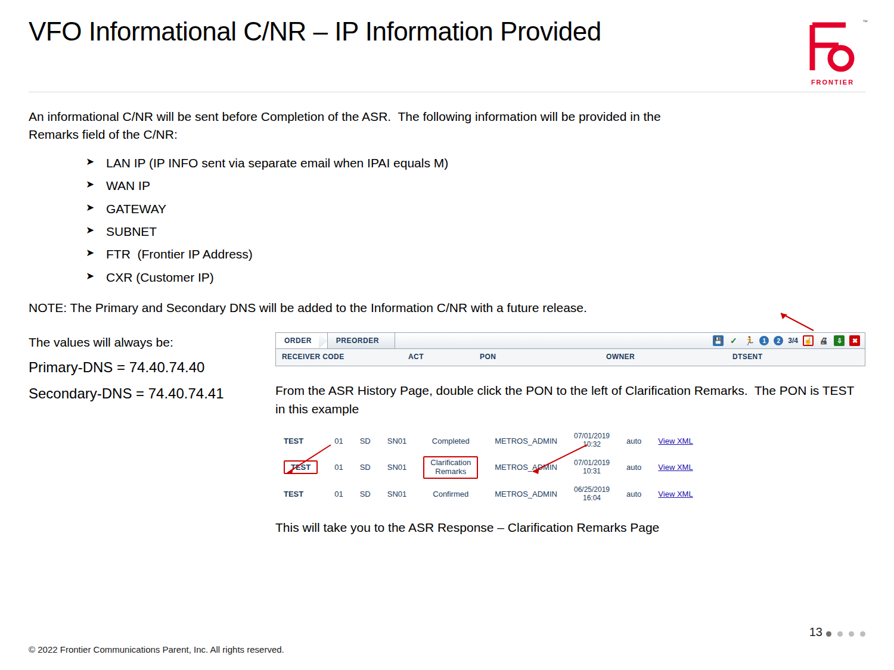VFO Informational C/NR – IP Information Provided
™
FRONTIER
An informational C/NR will be sent before Completion of the ASR. The following information will be provided in the Remarks field of the C/NR:
LAN IP (IP INFO sent via separate email when IPAI equals M)
WAN IP
GATEWAY
SUBNET
FTR (Frontier IP Address)
CXR (Customer IP)
NOTE: The Primary and Secondary DNS will be added to the Information C/NR with a future release.
The values will always be:
Primary-DNS = 74.40.74.40
Secondary-DNS = 74.40.74.41
ORDER
PREORDER
💾 ✓ 🏃 1 2 3/4 ☝ 🖨 ⇩ ✖
RECEIVER CODE
ACT
PON
OWNER
DTSENT
From the ASR History Page, double click the PON to the left of Clarification Remarks. The PON is TEST in this example
| TEST | 01 | SD | SN01 | Completed | METROS_ADMIN | 07/01/2019 10:32 | auto | View XML |
| TEST | 01 | SD | SN01 | Clarification Remarks | METROS_ADMIN | 07/01/2019 10:31 | auto | View XML |
| TEST | 01 | SD | SN01 | Confirmed | METROS_ADMIN | 06/25/2019 16:04 | auto | View XML |
This will take you to the ASR Response – Clarification Remarks Page
13
© 2022 Frontier Communications Parent, Inc. All rights reserved.